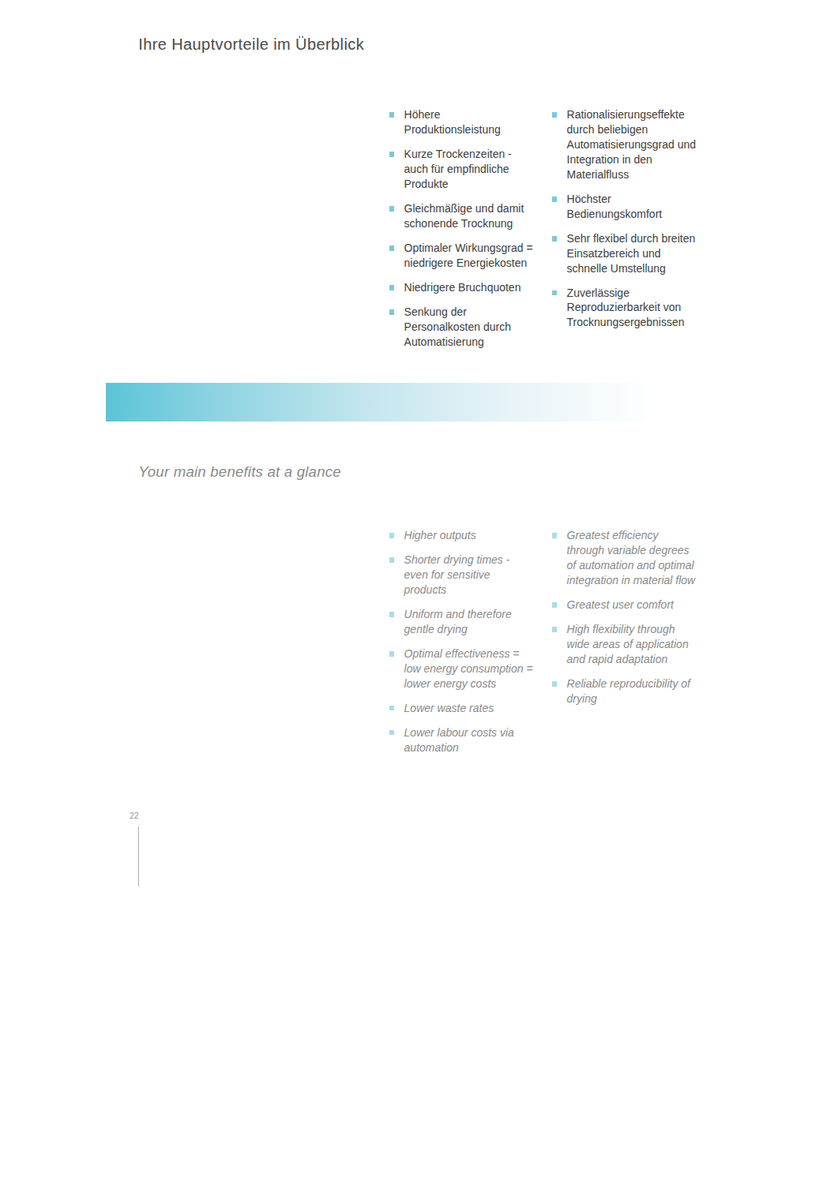Ihre Hauptvorteile im Überblick
Höhere Produktionsleistung
Kurze Trockenzeiten - auch für empfindliche Produkte
Gleichmäßige und damit schonende Trocknung
Optimaler Wirkungsgrad = niedrigere Energiekosten
Niedrigere Bruchquoten
Senkung der Personalkosten durch Automatisierung
Rationalisierungseffekte durch beliebigen Automatisierungsgrad und Integration in den Materialfluss
Höchster Bedienungskomfort
Sehr flexibel durch breiten Einsatzbereich und schnelle Umstellung
Zuverlässige Reproduzierbarkeit von Trocknungsergebnissen
Your main benefits at a glance
Higher outputs
Shorter drying times - even for sensitive products
Uniform and therefore gentle drying
Optimal effectiveness = low energy consumption = lower energy costs
Lower waste rates
Lower labour costs via automation
Greatest efficiency through variable degrees of automation and optimal integration in material flow
Greatest user comfort
High flexibility through wide areas of application and rapid adaptation
Reliable reproducibility of drying
22